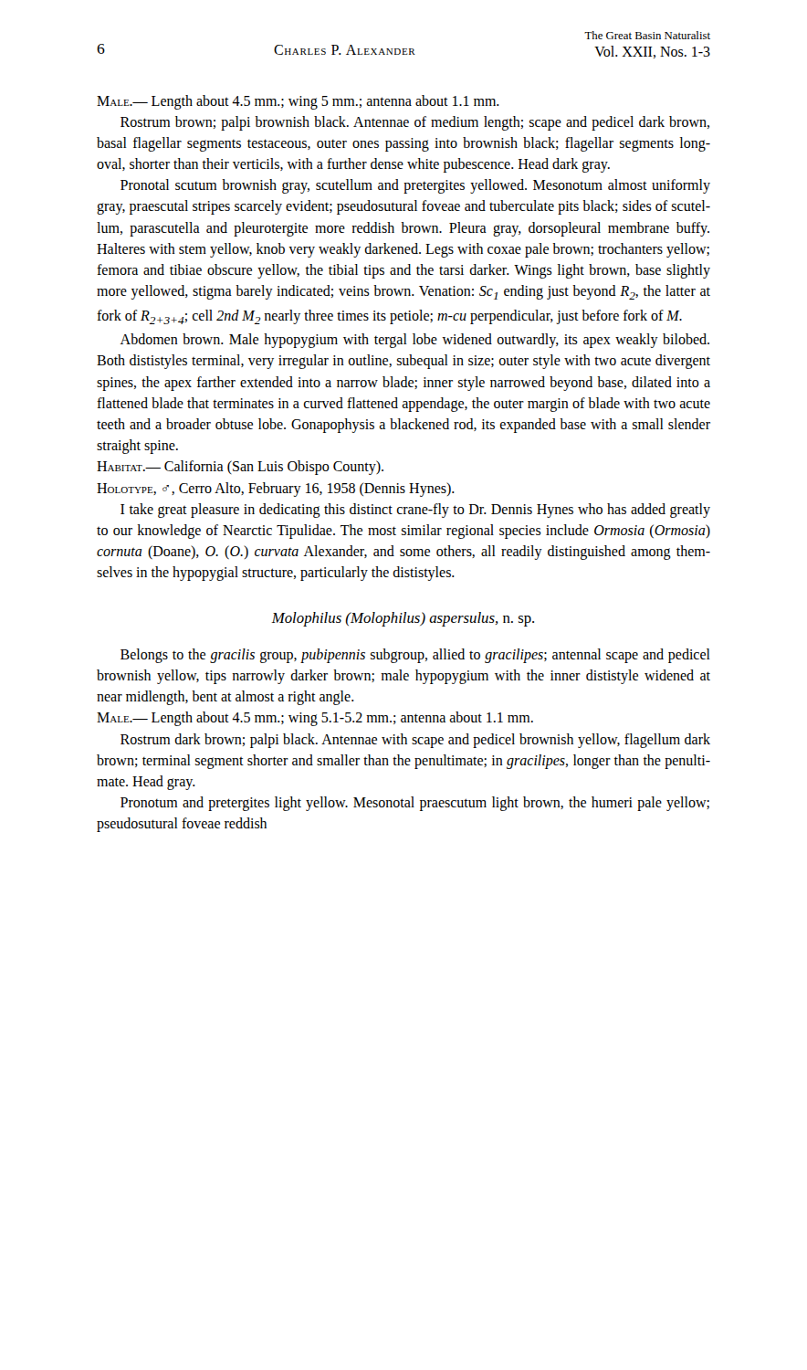6
Charles P. Alexander
The Great Basin Naturalist Vol. XXII, Nos. 1-3
Male.— Length about 4.5 mm.; wing 5 mm.; antenna about 1.1 mm.
Rostrum brown; palpi brownish black. Antennae of medium length; scape and pedicel dark brown, basal flagellar segments testaceous, outer ones passing into brownish black; flagellar segments long-oval, shorter than their verticils, with a further dense white pubescence. Head dark gray.
Pronotal scutum brownish gray, scutellum and pretergites yellowed. Mesonotum almost uniformly gray, praescutal stripes scarcely evident; pseudosutural foveae and tuberculate pits black; sides of scutellum, parascutella and pleurotergite more reddish brown. Pleura gray, dorsopleural membrane buffy. Halteres with stem yellow, knob very weakly darkened. Legs with coxae pale brown; trochanters yellow; femora and tibiae obscure yellow, the tibial tips and the tarsi darker. Wings light brown, base slightly more yellowed, stigma barely indicated; veins brown. Venation: Sc1 ending just beyond R2, the latter at fork of R2+3+4; cell 2nd M2 nearly three times its petiole; m-cu perpendicular, just before fork of M.
Abdomen brown. Male hypopygium with tergal lobe widened outwardly, its apex weakly bilobed. Both dististyles terminal, very irregular in outline, subequal in size; outer style with two acute divergent spines, the apex farther extended into a narrow blade; inner style narrowed beyond base, dilated into a flattened blade that terminates in a curved flattened appendage, the outer margin of blade with two acute teeth and a broader obtuse lobe. Gonapophysis a blackened rod, its expanded base with a small slender straight spine.
Habitat.— California (San Luis Obispo County).
Holotype, ♂, Cerro Alto, February 16, 1958 (Dennis Hynes).
I take great pleasure in dedicating this distinct crane-fly to Dr. Dennis Hynes who has added greatly to our knowledge of Nearctic Tipulidae. The most similar regional species include Ormosia (Ormosia) cornuta (Doane), O. (O.) curvata Alexander, and some others, all readily distinguished among themselves in the hypopygial structure, particularly the dististyles.
Molophilus (Molophilus) aspersulus, n. sp.
Belongs to the gracilis group, pubipennis subgroup, allied to gracilipes; antennal scape and pedicel brownish yellow, tips narrowly darker brown; male hypopygium with the inner dististyle widened at near midlength, bent at almost a right angle.
Male.— Length about 4.5 mm.; wing 5.1-5.2 mm.; antenna about 1.1 mm.
Rostrum dark brown; palpi black. Antennae with scape and pedicel brownish yellow, flagellum dark brown; terminal segment shorter and smaller than the penultimate; in gracilipes, longer than the penultimate. Head gray.
Pronotum and pretergites light yellow. Mesonotal praescutum light brown, the humeri pale yellow; pseudosutural foveae reddish